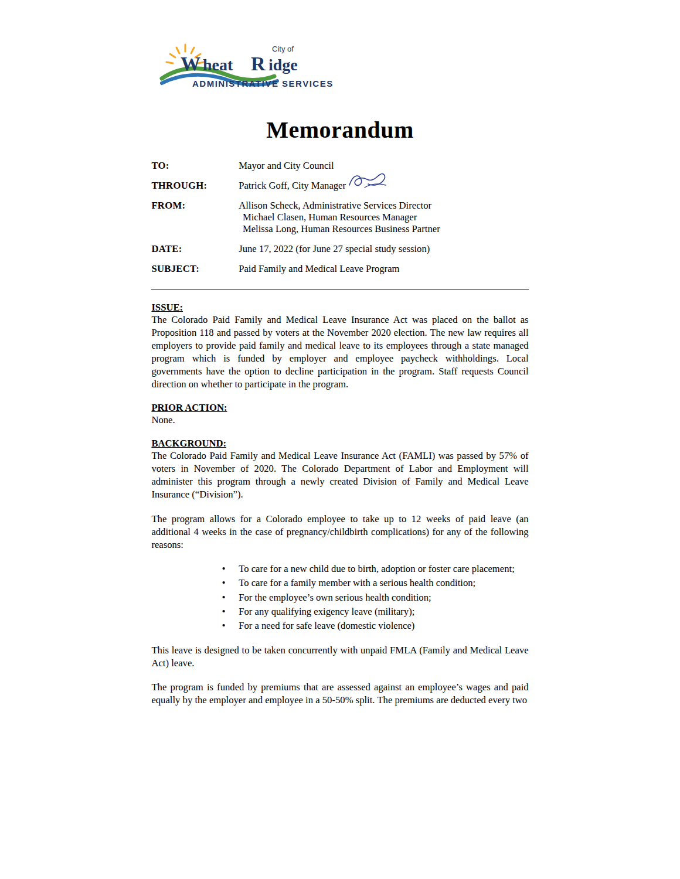City of W heat R idge ADMINISTRATIVE SERVICES
Memorandum
| TO: | Mayor and City Council |
| THROUGH: | Patrick Goff, City Manager |
| FROM: | Allison Scheck, Administrative Services Director Michael Clasen, Human Resources Manager Melissa Long, Human Resources Business Partner |
| DATE: | June 17, 2022 (for June 27 special study session) |
| SUBJECT: | Paid Family and Medical Leave Program |
ISSUE:
The Colorado Paid Family and Medical Leave Insurance Act was placed on the ballot as Proposition 118 and passed by voters at the November 2020 election. The new law requires all employers to provide paid family and medical leave to its employees through a state managed program which is funded by employer and employee paycheck withholdings. Local governments have the option to decline participation in the program. Staff requests Council direction on whether to participate in the program.
PRIOR ACTION:
None.
BACKGROUND:
The Colorado Paid Family and Medical Leave Insurance Act (FAMLI) was passed by 57% of voters in November of 2020. The Colorado Department of Labor and Employment will administer this program through a newly created Division of Family and Medical Leave Insurance (“Division”).
The program allows for a Colorado employee to take up to 12 weeks of paid leave (an additional 4 weeks in the case of pregnancy/childbirth complications) for any of the following reasons:
To care for a new child due to birth, adoption or foster care placement;
To care for a family member with a serious health condition;
For the employee’s own serious health condition;
For any qualifying exigency leave (military);
For a need for safe leave (domestic violence)
This leave is designed to be taken concurrently with unpaid FMLA (Family and Medical Leave Act) leave.
The program is funded by premiums that are assessed against an employee’s wages and paid equally by the employer and employee in a 50-50% split. The premiums are deducted every two